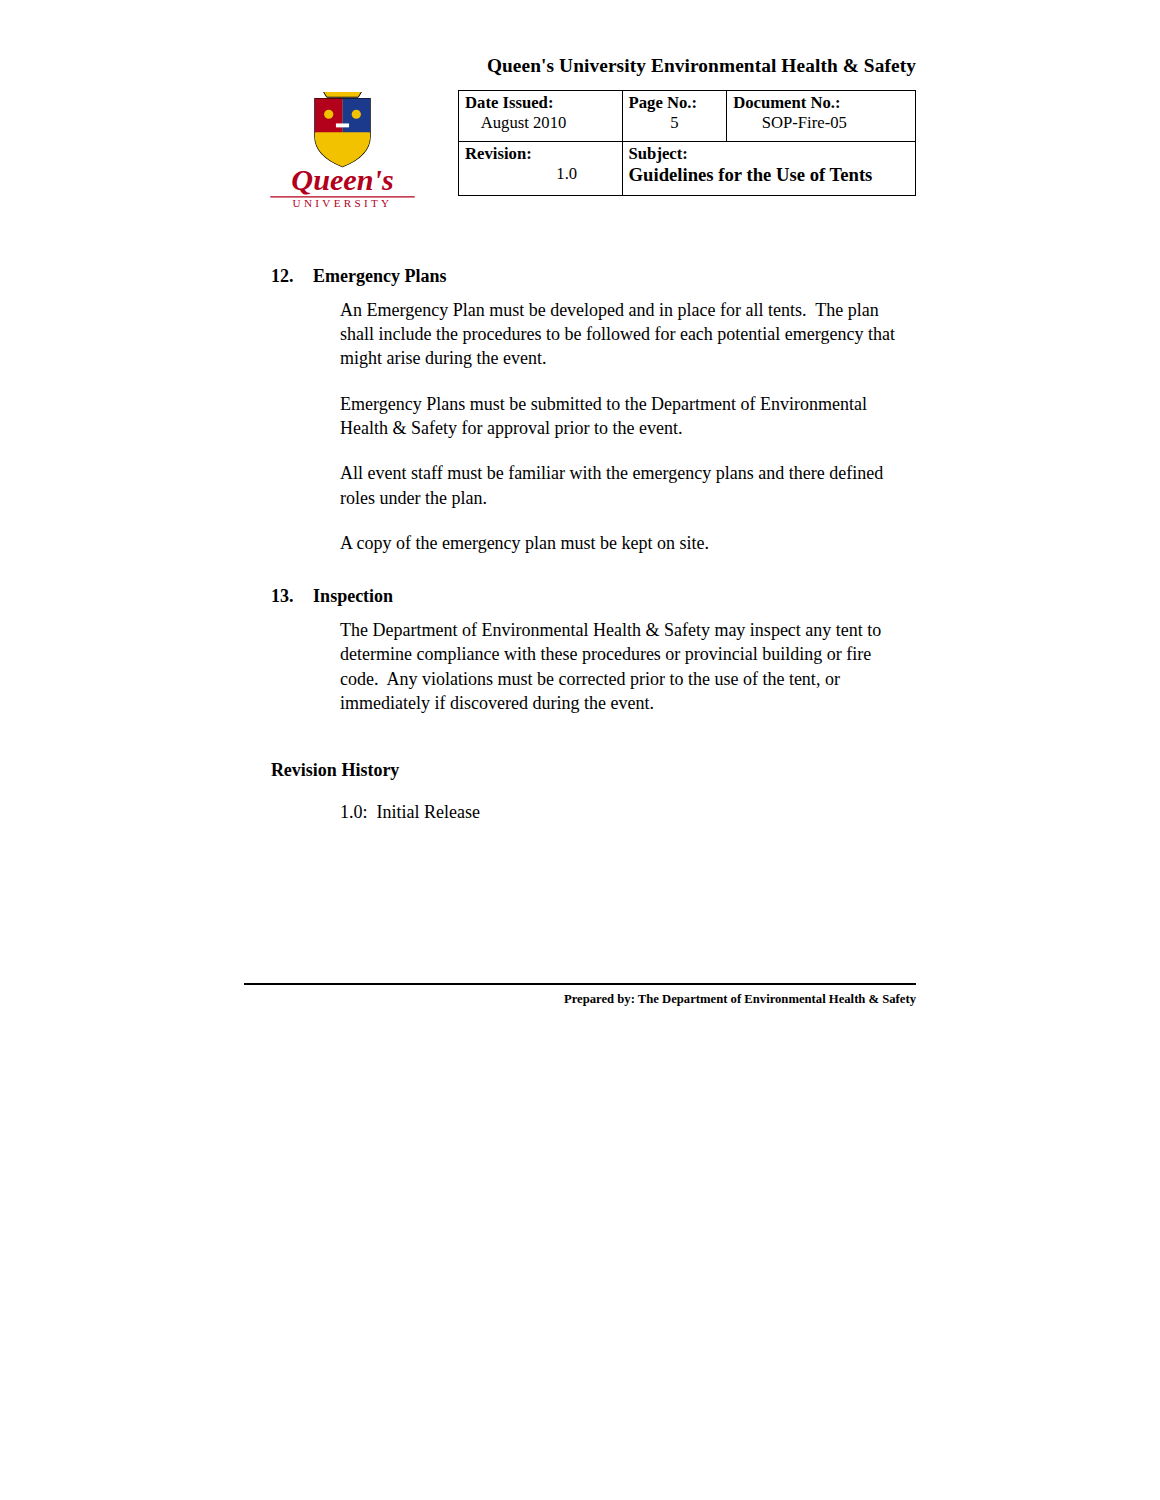Queen's University Environmental Health & Safety
| Date Issued: August 2010 | Page No.: 5 | Document No.: SOP-Fire-05 |
| Revision: 1.0 | Subject: Guidelines for the Use of Tents |
12. Emergency Plans
An Emergency Plan must be developed and in place for all tents. The plan shall include the procedures to be followed for each potential emergency that might arise during the event.
Emergency Plans must be submitted to the Department of Environmental Health & Safety for approval prior to the event.
All event staff must be familiar with the emergency plans and there defined roles under the plan.
A copy of the emergency plan must be kept on site.
13. Inspection
The Department of Environmental Health & Safety may inspect any tent to determine compliance with these procedures or provincial building or fire code. Any violations must be corrected prior to the use of the tent, or immediately if discovered during the event.
Revision History
1.0: Initial Release
Prepared by: The Department of Environmental Health & Safety